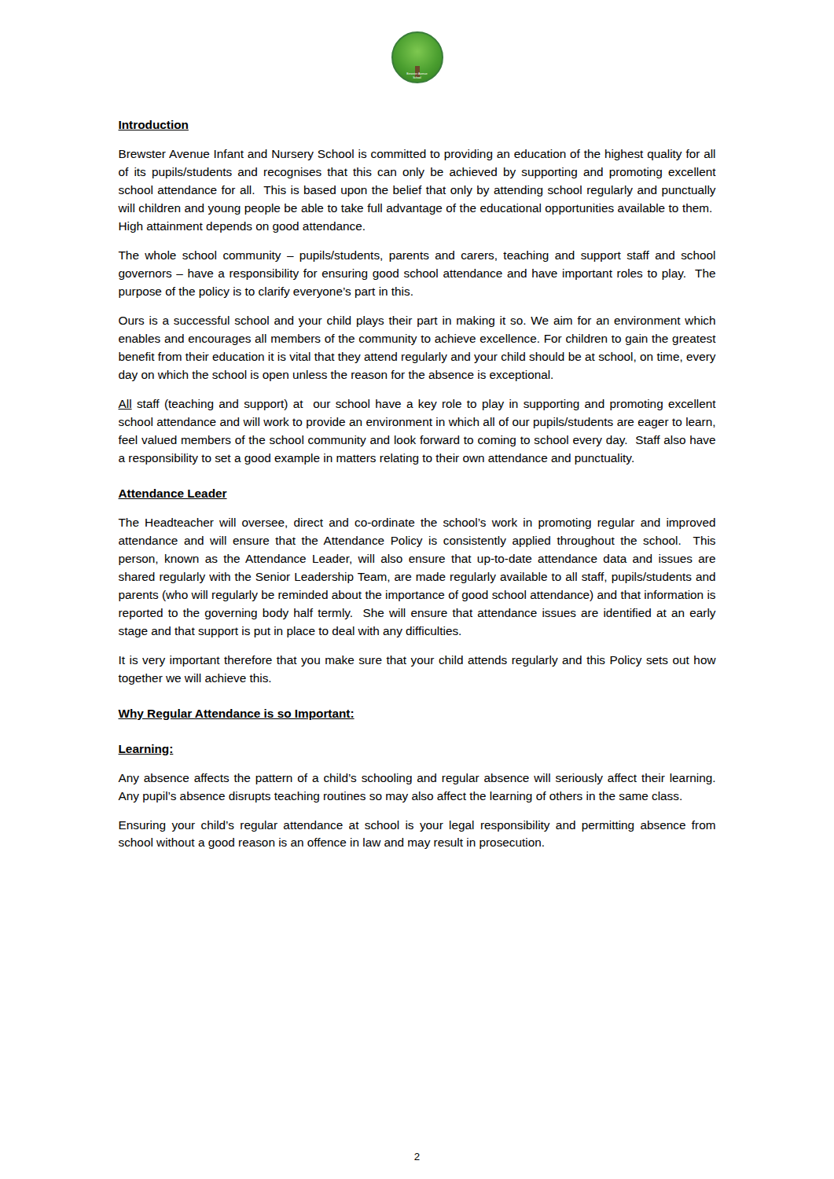Brewster Avenue
School
Introduction
Brewster Avenue Infant and Nursery School is committed to providing an education of the highest quality for all of its pupils/students and recognises that this can only be achieved by supporting and promoting excellent school attendance for all. This is based upon the belief that only by attending school regularly and punctually will children and young people be able to take full advantage of the educational opportunities available to them. High attainment depends on good attendance.
The whole school community – pupils/students, parents and carers, teaching and support staff and school governors – have a responsibility for ensuring good school attendance and have important roles to play. The purpose of the policy is to clarify everyone’s part in this.
Ours is a successful school and your child plays their part in making it so. We aim for an environment which enables and encourages all members of the community to achieve excellence. For children to gain the greatest benefit from their education it is vital that they attend regularly and your child should be at school, on time, every day on which the school is open unless the reason for the absence is exceptional.
All staff (teaching and support) at our school have a key role to play in supporting and promoting excellent school attendance and will work to provide an environment in which all of our pupils/students are eager to learn, feel valued members of the school community and look forward to coming to school every day. Staff also have a responsibility to set a good example in matters relating to their own attendance and punctuality.
Attendance Leader
The Headteacher will oversee, direct and co-ordinate the school’s work in promoting regular and improved attendance and will ensure that the Attendance Policy is consistently applied throughout the school. This person, known as the Attendance Leader, will also ensure that up-to-date attendance data and issues are shared regularly with the Senior Leadership Team, are made regularly available to all staff, pupils/students and parents (who will regularly be reminded about the importance of good school attendance) and that information is reported to the governing body half termly. She will ensure that attendance issues are identified at an early stage and that support is put in place to deal with any difficulties.
It is very important therefore that you make sure that your child attends regularly and this Policy sets out how together we will achieve this.
Why Regular Attendance is so Important:
Learning:
Any absence affects the pattern of a child’s schooling and regular absence will seriously affect their learning. Any pupil’s absence disrupts teaching routines so may also affect the learning of others in the same class.
Ensuring your child’s regular attendance at school is your legal responsibility and permitting absence from school without a good reason is an offence in law and may result in prosecution.
2